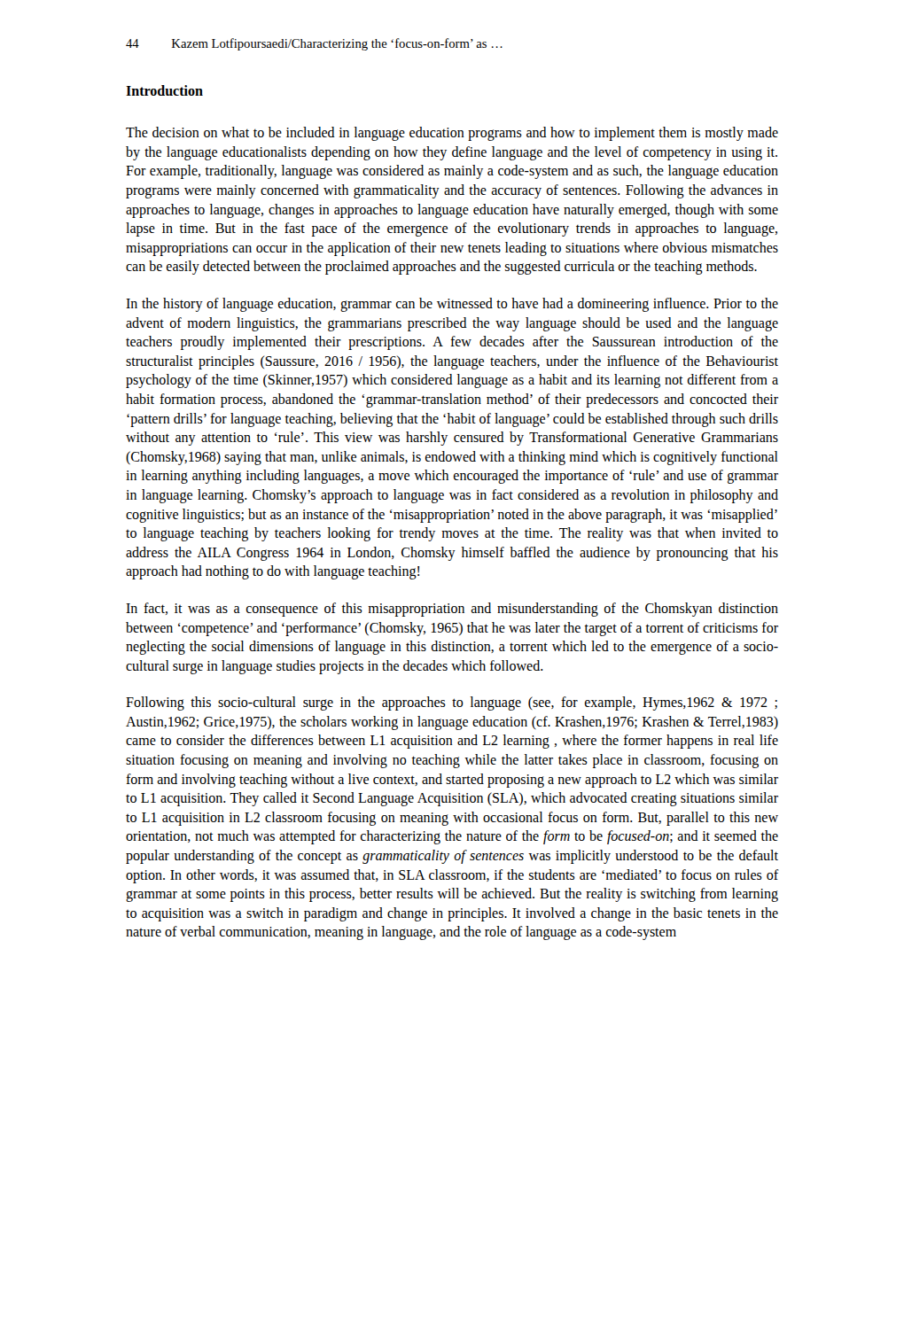44 Kazem Lotfipoursaedi/Characterizing the ‘focus-on-form’ as …
Introduction
The decision on what to be included in language education programs and how to implement them is mostly made by the language educationalists depending on how they define language and the level of competency in using it. For example, traditionally, language was considered as mainly a code-system and as such, the language education programs were mainly concerned with grammaticality and the accuracy of sentences. Following the advances in approaches to language, changes in approaches to language education have naturally emerged, though with some lapse in time. But in the fast pace of the emergence of the evolutionary trends in approaches to language, misappropriations can occur in the application of their new tenets leading to situations where obvious mismatches can be easily detected between the proclaimed approaches and the suggested curricula or the teaching methods.
In the history of language education, grammar can be witnessed to have had a domineering influence. Prior to the advent of modern linguistics, the grammarians prescribed the way language should be used and the language teachers proudly implemented their prescriptions. A few decades after the Saussurean introduction of the structuralist principles (Saussure, 2016 / 1956), the language teachers, under the influence of the Behaviourist psychology of the time (Skinner,1957) which considered language as a habit and its learning not different from a habit formation process, abandoned the ‘grammar-translation method’ of their predecessors and concocted their ‘pattern drills’ for language teaching, believing that the ‘habit of language’ could be established through such drills without any attention to ‘rule’. This view was harshly censured by Transformational Generative Grammarians (Chomsky,1968) saying that man, unlike animals, is endowed with a thinking mind which is cognitively functional in learning anything including languages, a move which encouraged the importance of ‘rule’ and use of grammar in language learning. Chomsky’s approach to language was in fact considered as a revolution in philosophy and cognitive linguistics; but as an instance of the ‘misappropriation’ noted in the above paragraph, it was ‘misapplied’ to language teaching by teachers looking for trendy moves at the time. The reality was that when invited to address the AILA Congress 1964 in London, Chomsky himself baffled the audience by pronouncing that his approach had nothing to do with language teaching!
In fact, it was as a consequence of this misappropriation and misunderstanding of the Chomskyan distinction between ‘competence’ and ‘performance’ (Chomsky, 1965) that he was later the target of a torrent of criticisms for neglecting the social dimensions of language in this distinction, a torrent which led to the emergence of a socio-cultural surge in language studies projects in the decades which followed.
Following this socio-cultural surge in the approaches to language (see, for example, Hymes,1962 & 1972 ; Austin,1962; Grice,1975), the scholars working in language education (cf. Krashen,1976; Krashen & Terrel,1983) came to consider the differences between L1 acquisition and L2 learning , where the former happens in real life situation focusing on meaning and involving no teaching while the latter takes place in classroom, focusing on form and involving teaching without a live context, and started proposing a new approach to L2 which was similar to L1 acquisition. They called it Second Language Acquisition (SLA), which advocated creating situations similar to L1 acquisition in L2 classroom focusing on meaning with occasional focus on form. But, parallel to this new orientation, not much was attempted for characterizing the nature of the form to be focused-on; and it seemed the popular understanding of the concept as grammaticality of sentences was implicitly understood to be the default option. In other words, it was assumed that, in SLA classroom, if the students are ‘mediated’ to focus on rules of grammar at some points in this process, better results will be achieved. But the reality is switching from learning to acquisition was a switch in paradigm and change in principles. It involved a change in the basic tenets in the nature of verbal communication, meaning in language, and the role of language as a code-system